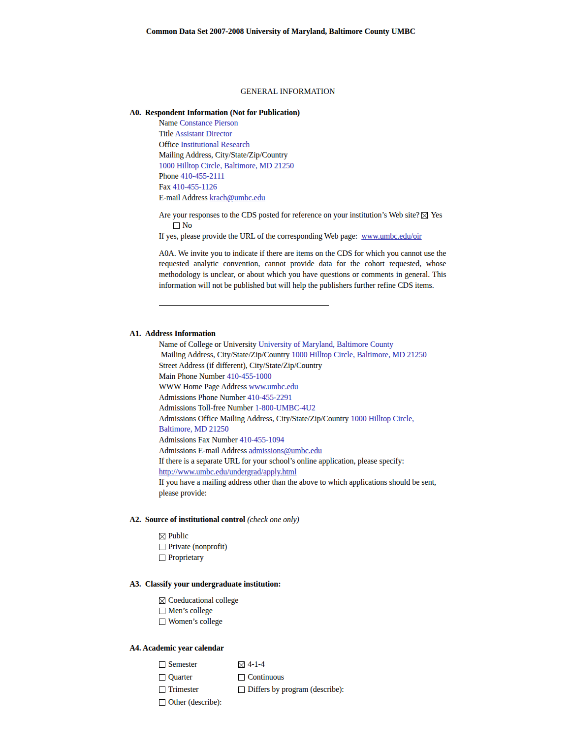Common Data Set 2007-2008 University of Maryland, Baltimore County UMBC
GENERAL INFORMATION
A0. Respondent Information (Not for Publication)
Name Constance Pierson
Title Assistant Director
Office Institutional Research
Mailing Address, City/State/Zip/Country
1000 Hilltop Circle, Baltimore, MD 21250
Phone 410-455-2111
Fax 410-455-1126
E-mail Address krach@umbc.edu
Are your responses to the CDS posted for reference on your institution’s Web site? Yes No
If yes, please provide the URL of the corresponding Web page: www.umbc.edu/oir
A0A. We invite you to indicate if there are items on the CDS for which you cannot use the requested analytic convention, cannot provide data for the cohort requested, whose methodology is unclear, or about which you have questions or comments in general. This information will not be published but will help the publishers further refine CDS items.
A1. Address Information
Name of College or University University of Maryland, Baltimore County
Mailing Address, City/State/Zip/Country 1000 Hilltop Circle, Baltimore, MD 21250
Street Address (if different), City/State/Zip/Country
Main Phone Number 410-455-1000
WWW Home Page Address www.umbc.edu
Admissions Phone Number 410-455-2291
Admissions Toll-free Number 1-800-UMBC-4U2
Admissions Office Mailing Address, City/State/Zip/Country 1000 Hilltop Circle, Baltimore, MD 21250
Admissions Fax Number 410-455-1094
Admissions E-mail Address admissions@umbc.edu
If there is a separate URL for your school’s online application, please specify:
http://www.umbc.edu/undergrad/apply.html
If you have a mailing address other than the above to which applications should be sent, please provide:
A2. Source of institutional control (check one only)
Public
Private (nonprofit)
Proprietary
A3. Classify your undergraduate institution:
Coeducational college
Men’s college
Women’s college
A4. Academic year calendar
| Semester | 4-1-4 |
| Quarter | Continuous |
| Trimester | Differs by program (describe): |
| Other (describe): | |